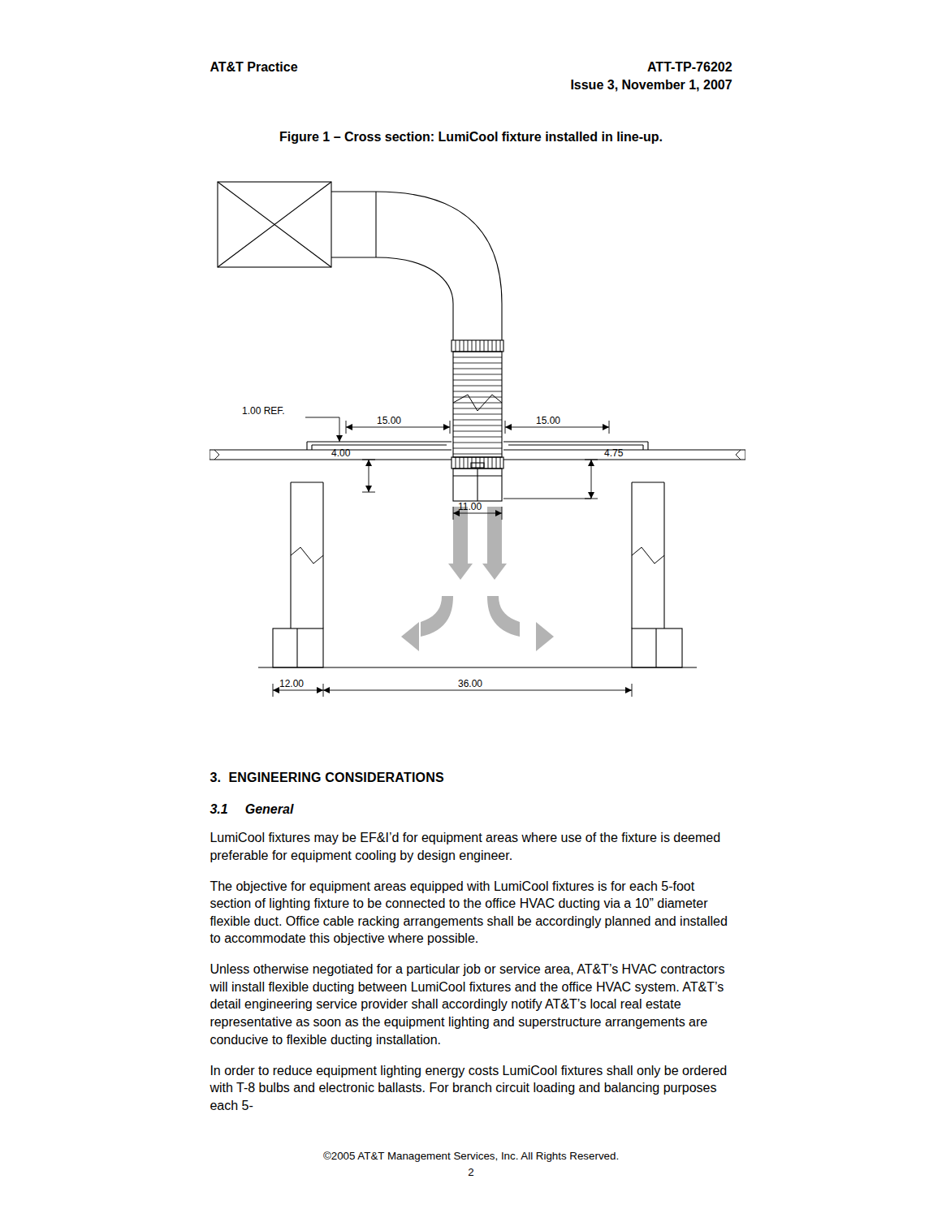| AT&T Practice | ATT-TP-76202 Issue 3, November 1, 2007 |
Figure 1 – Cross section: LumiCool fixture installed in line-up.
1.00 REF. 15.00 15.00 4.00 4.75 11.00 12.00 36.00
3. ENGINEERING CONSIDERATIONS
3.1 General
LumiCool fixtures may be EF&I’d for equipment areas where use of the fixture is deemed preferable for equipment cooling by design engineer.
The objective for equipment areas equipped with LumiCool fixtures is for each 5-foot section of lighting fixture to be connected to the office HVAC ducting via a 10” diameter flexible duct. Office cable racking arrangements shall be accordingly planned and installed to accommodate this objective where possible.
Unless otherwise negotiated for a particular job or service area, AT&T’s HVAC contractors will install flexible ducting between LumiCool fixtures and the office HVAC system. AT&T’s detail engineering service provider shall accordingly notify AT&T’s local real estate representative as soon as the equipment lighting and superstructure arrangements are conducive to flexible ducting installation.
In order to reduce equipment lighting energy costs LumiCool fixtures shall only be ordered with T-8 bulbs and electronic ballasts. For branch circuit loading and balancing purposes each 5-
©2005 AT&T Management Services, Inc. All Rights Reserved. 2